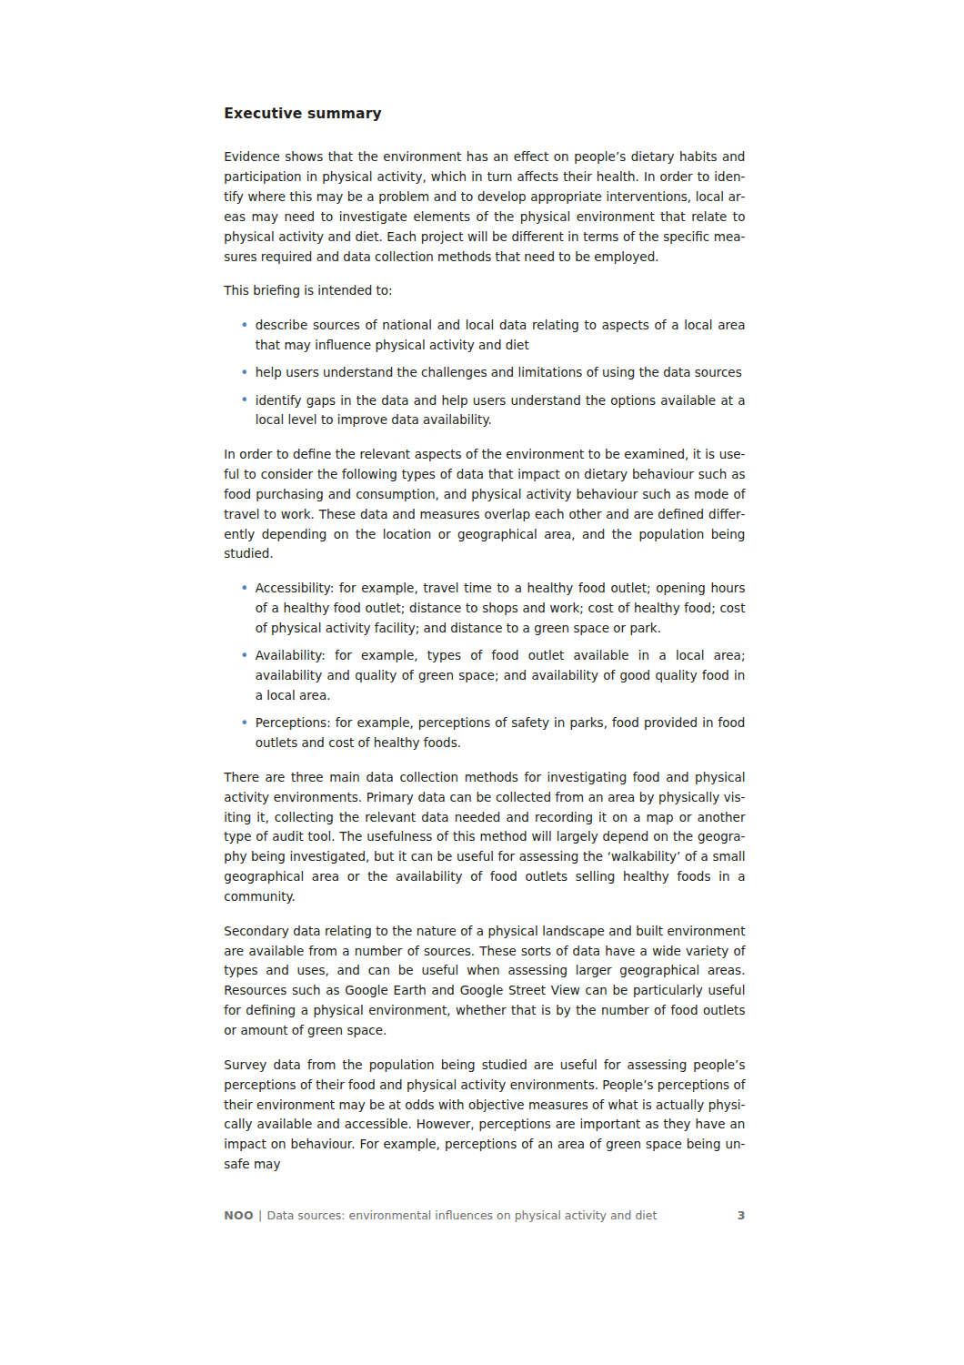Executive summary
Evidence shows that the environment has an effect on people’s dietary habits and participation in physical activity, which in turn affects their health. In order to identify where this may be a problem and to develop appropriate interventions, local areas may need to investigate elements of the physical environment that relate to physical activity and diet. Each project will be different in terms of the specific measures required and data collection methods that need to be employed.
This briefing is intended to:
describe sources of national and local data relating to aspects of a local area that may influence physical activity and diet
help users understand the challenges and limitations of using the data sources
identify gaps in the data and help users understand the options available at a local level to improve data availability.
In order to define the relevant aspects of the environment to be examined, it is useful to consider the following types of data that impact on dietary behaviour such as food purchasing and consumption, and physical activity behaviour such as mode of travel to work. These data and measures overlap each other and are defined differently depending on the location or geographical area, and the population being studied.
Accessibility: for example, travel time to a healthy food outlet; opening hours of a healthy food outlet; distance to shops and work; cost of healthy food; cost of physical activity facility; and distance to a green space or park.
Availability: for example, types of food outlet available in a local area; availability and quality of green space; and availability of good quality food in a local area.
Perceptions: for example, perceptions of safety in parks, food provided in food outlets and cost of healthy foods.
There are three main data collection methods for investigating food and physical activity environments. Primary data can be collected from an area by physically visiting it, collecting the relevant data needed and recording it on a map or another type of audit tool. The usefulness of this method will largely depend on the geography being investigated, but it can be useful for assessing the ‘walkability’ of a small geographical area or the availability of food outlets selling healthy foods in a community.
Secondary data relating to the nature of a physical landscape and built environment are available from a number of sources. These sorts of data have a wide variety of types and uses, and can be useful when assessing larger geographical areas. Resources such as Google Earth and Google Street View can be particularly useful for defining a physical environment, whether that is by the number of food outlets or amount of green space.
Survey data from the population being studied are useful for assessing people’s perceptions of their food and physical activity environments. People’s perceptions of their environment may be at odds with objective measures of what is actually physically available and accessible. However, perceptions are important as they have an impact on behaviour. For example, perceptions of an area of green space being unsafe may
NOO|Data sources: environmental influences on physical activity and diet 3